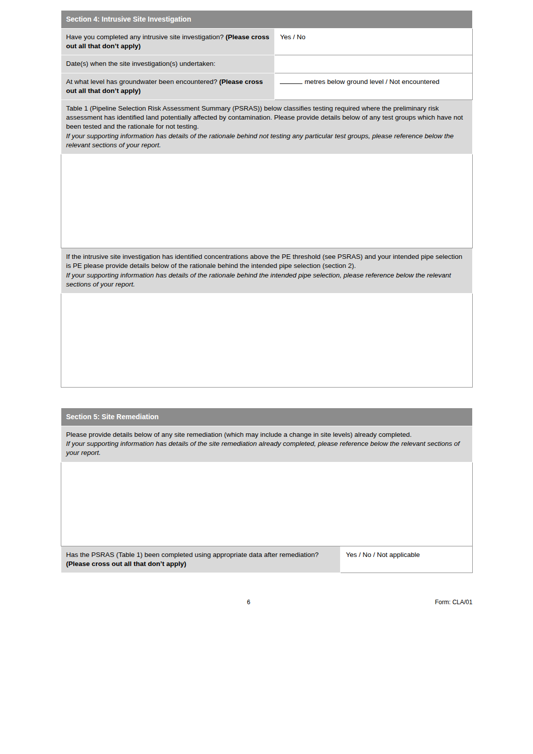| Section 4: Intrusive Site Investigation |
| Have you completed any intrusive site investigation? (Please cross out all that don’t apply) | Yes / No |
| Date(s) when the site investigation(s) undertaken: | |
| At what level has groundwater been encountered? (Please cross out all that don’t apply) | metres below ground level / Not encountered |
| Table 1 (Pipeline Selection Risk Assessment Summary (PSRAS)) below classifies testing required where the preliminary risk assessment has identified land potentially affected by contamination. Please provide details below of any test groups which have not been tested and the rationale for not testing. If your supporting information has details of the rationale behind not testing any particular test groups, please reference below the relevant sections of your report. |
| If the intrusive site investigation has identified concentrations above the PE threshold (see PSRAS) and your intended pipe selection is PE please provide details below of the rationale behind the intended pipe selection (section 2). If your supporting information has details of the rationale behind the intended pipe selection, please reference below the relevant sections of your report. |
| Section 5: Site Remediation |
| Please provide details below of any site remediation (which may include a change in site levels) already completed. If your supporting information has details of the site remediation already completed, please reference below the relevant sections of your report. |
| Has the PSRAS (Table 1) been completed using appropriate data after remediation? (Please cross out all that don’t apply) | Yes / No / Not applicable |
6 Form: CLA/01